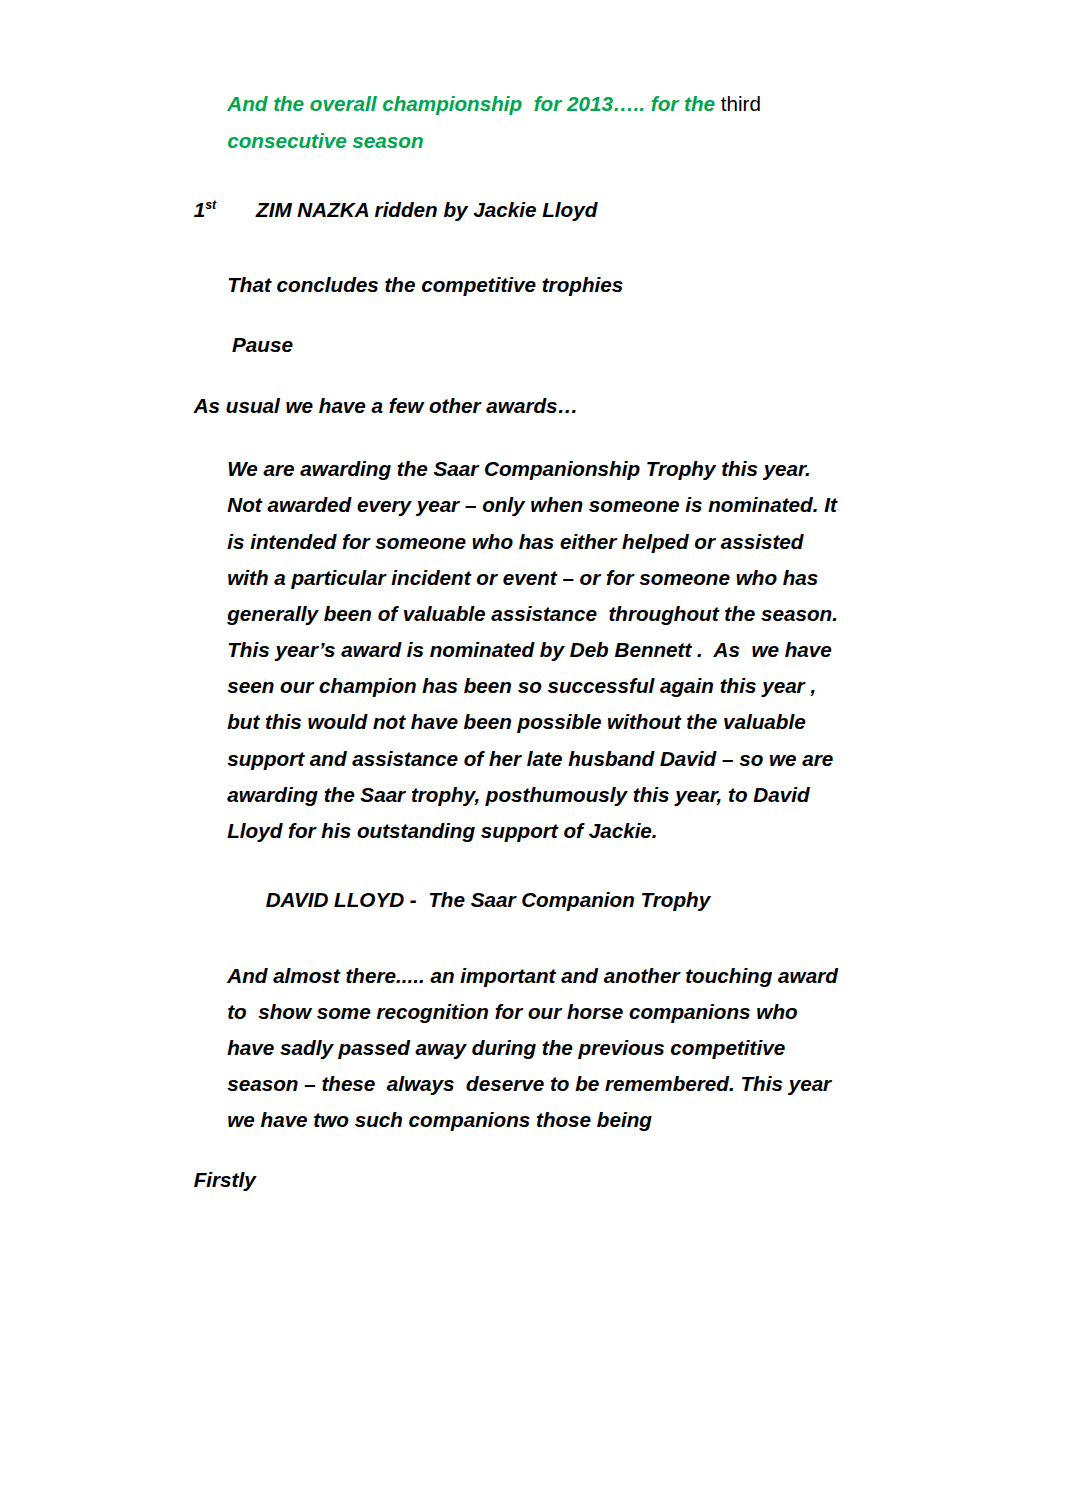And the overall championship for 2013….. for the third consecutive season
1st ZIM NAZKA ridden by Jackie Lloyd
That concludes the competitive trophies
Pause
As usual we have a few other awards…
We are awarding the Saar Companionship Trophy this year. Not awarded every year – only when someone is nominated. It is intended for someone who has either helped or assisted with a particular incident or event – or for someone who has generally been of valuable assistance throughout the season. This year’s award is nominated by Deb Bennett . As we have seen our champion has been so successful again this year , but this would not have been possible without the valuable support and assistance of her late husband David – so we are awarding the Saar trophy, posthumously this year, to David Lloyd for his outstanding support of Jackie.
DAVID LLOYD - The Saar Companion Trophy
And almost there..... an important and another touching award to show some recognition for our horse companions who have sadly passed away during the previous competitive season – these always deserve to be remembered. This year we have two such companions those being
Firstly